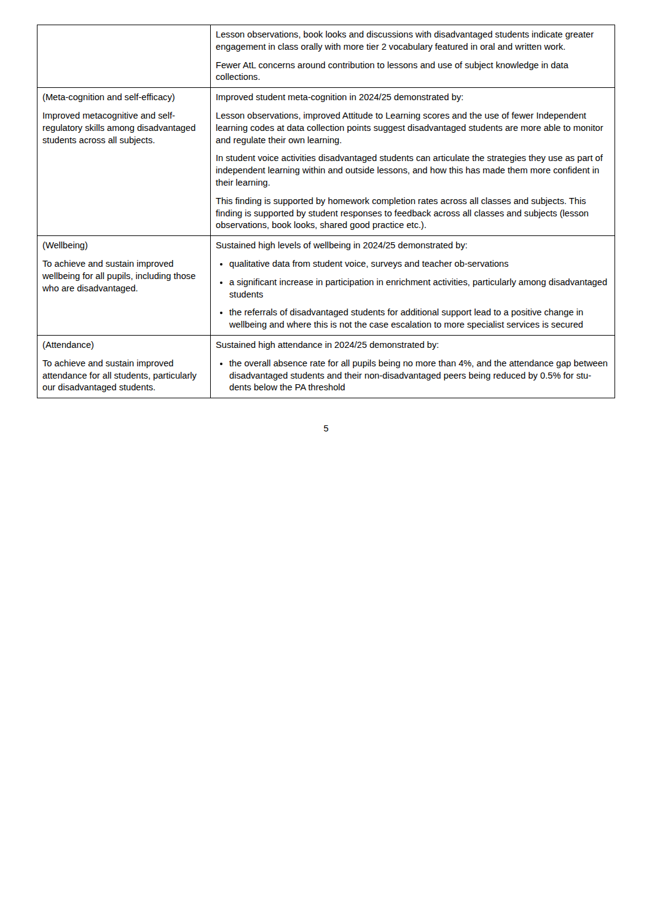| | Lesson observations, book looks and discussions with disadvantaged students indicate greater engagement in class orally with more tier 2 vocabulary featured in oral and written work. Fewer AtL concerns around contribution to lessons and use of subject knowledge in data collections. |
| (Meta-cognition and self-efficacy) Improved metacognitive and self-regulatory skills among disadvantaged students across all subjects. | Improved student meta-cognition in 2024/25 demonstrated by: Lesson observations, improved Attitude to Learning scores and the use of fewer Independent learning codes at data collection points suggest disadvantaged students are more able to monitor and regulate their own learning. In student voice activities disadvantaged students can articulate the strategies they use as part of independent learning within and outside lessons, and how this has made them more confident in their learning. This finding is supported by homework completion rates across all classes and subjects. This finding is supported by student responses to feedback across all classes and subjects (lesson observations, book looks, shared good practice etc.). |
| (Wellbeing) To achieve and sustain improved wellbeing for all pupils, including those who are disadvantaged. | Sustained high levels of wellbeing in 2024/25 demonstrated by: qualitative data from student voice, surveys and teacher ob-servations a significant increase in participation in enrichment activities, particularly among disadvantaged students the referrals of disadvantaged students for additional support lead to a positive change in wellbeing and where this is not the case escalation to more specialist services is secured |
| (Attendance) To achieve and sustain improved attendance for all students, particularly our disadvantaged students. | Sustained high attendance in 2024/25 demonstrated by: the overall absence rate for all pupils being no more than 4%, and the attendance gap between disadvantaged students and their non-disadvantaged peers being reduced by 0.5% for stu-dents below the PA threshold |
5